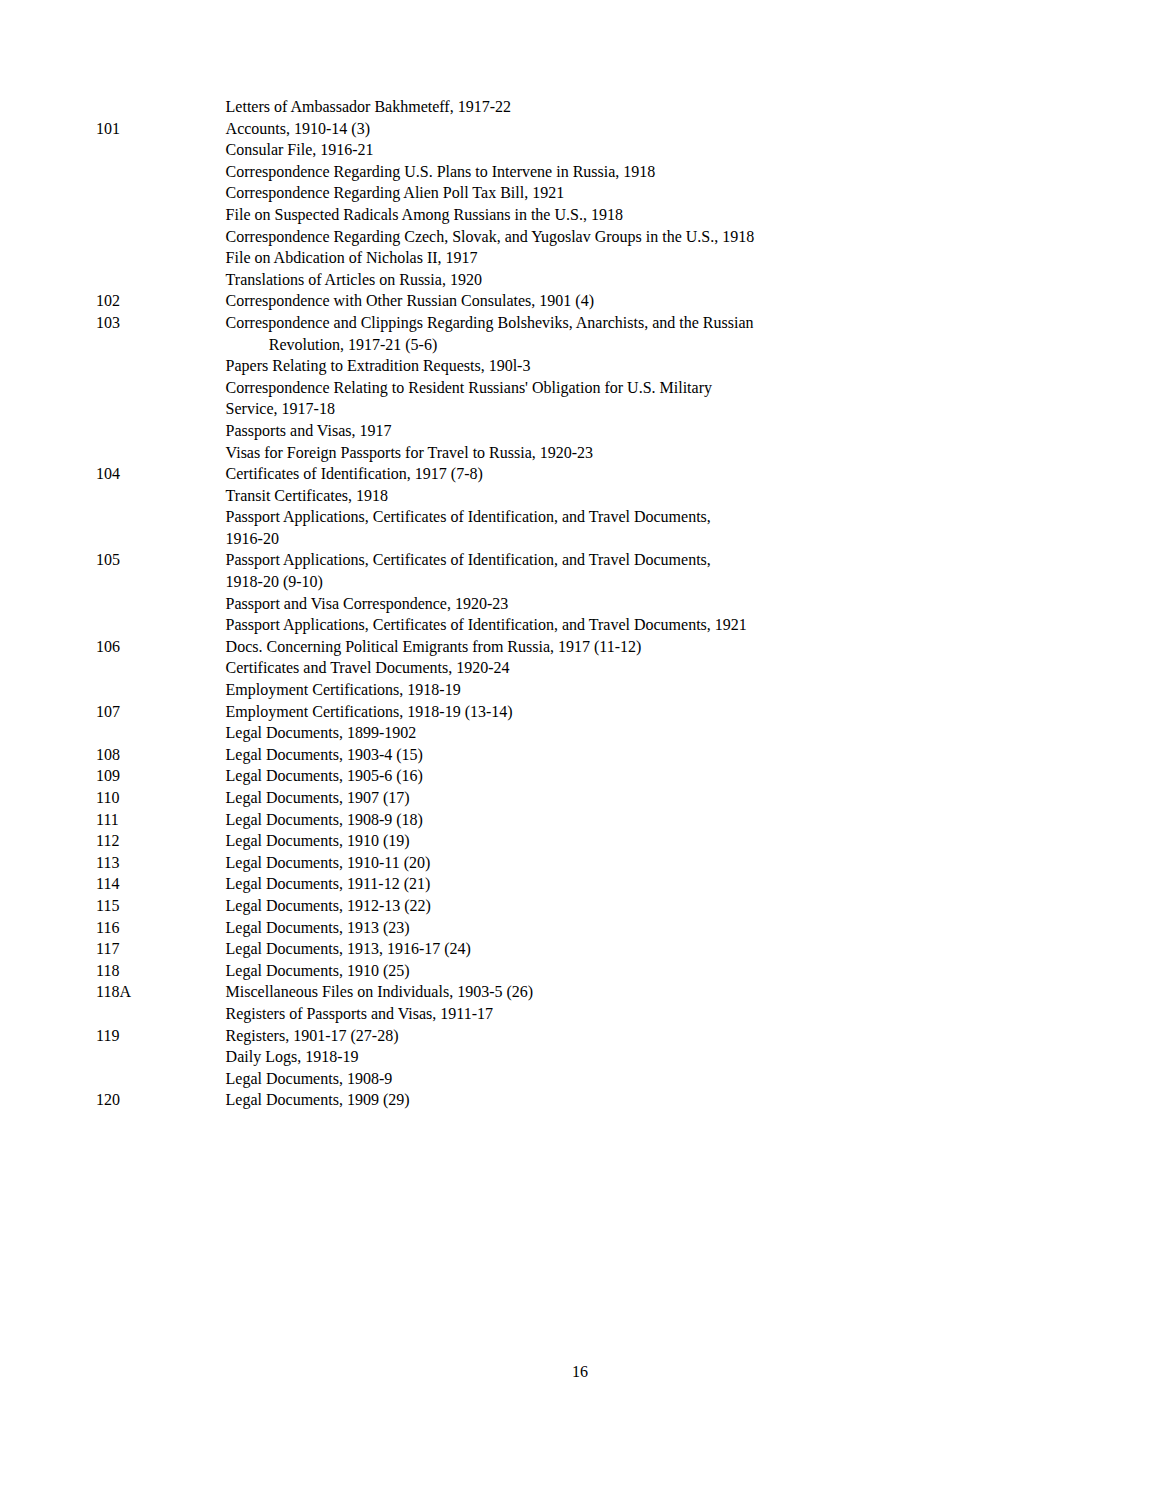| | Letters of Ambassador Bakhmeteff, 1917-22 |
| 101 | Accounts, 1910-14 (3) |
| | Consular File, 1916-21 |
| | Correspondence Regarding U.S. Plans to Intervene in Russia, 1918 |
| | Correspondence Regarding Alien Poll Tax Bill, 1921 |
| | File on Suspected Radicals Among Russians in the U.S., 1918 |
| | Correspondence Regarding Czech, Slovak, and Yugoslav Groups in the U.S., 1918 |
| | File on Abdication of Nicholas II, 1917 |
| | Translations of Articles on Russia, 1920 |
| 102 | Correspondence with Other Russian Consulates, 1901 (4) |
| 103 | Correspondence and Clippings Regarding Bolsheviks, Anarchists, and the Russian Revolution, 1917-21 (5-6) |
| | Papers Relating to Extradition Requests, 190l-3 |
| | Correspondence Relating to Resident Russians' Obligation for U.S. Military Service, 1917-18 |
| | Passports and Visas, 1917 |
| | Visas for Foreign Passports for Travel to Russia, 1920-23 |
| 104 | Certificates of Identification, 1917 (7-8) |
| | Transit Certificates, 1918 |
| | Passport Applications, Certificates of Identification, and Travel Documents, 1916-20 |
| 105 | Passport Applications, Certificates of Identification, and Travel Documents, 1918-20 (9-10) |
| | Passport and Visa Correspondence, 1920-23 |
| | Passport Applications, Certificates of Identification, and Travel Documents, 1921 |
| 106 | Docs. Concerning Political Emigrants from Russia, 1917 (11-12) |
| | Certificates and Travel Documents, 1920-24 |
| | Employment Certifications, 1918-19 |
| 107 | Employment Certifications, 1918-19 (13-14) |
| | Legal Documents, 1899-1902 |
| 108 | Legal Documents, 1903-4 (15) |
| 109 | Legal Documents, 1905-6 (16) |
| 110 | Legal Documents, 1907 (17) |
| 111 | Legal Documents, 1908-9 (18) |
| 112 | Legal Documents, 1910 (19) |
| 113 | Legal Documents, 1910-11 (20) |
| 114 | Legal Documents, 1911-12 (21) |
| 115 | Legal Documents, 1912-13 (22) |
| 116 | Legal Documents, 1913 (23) |
| 117 | Legal Documents, 1913, 1916-17 (24) |
| 118 | Legal Documents, 1910 (25) |
| 118A | Miscellaneous Files on Individuals, 1903-5 (26) |
| | Registers of Passports and Visas, 1911-17 |
| 119 | Registers, 1901-17 (27-28) |
| | Daily Logs, 1918-19 |
| | Legal Documents, 1908-9 |
| 120 | Legal Documents, 1909 (29) |
16